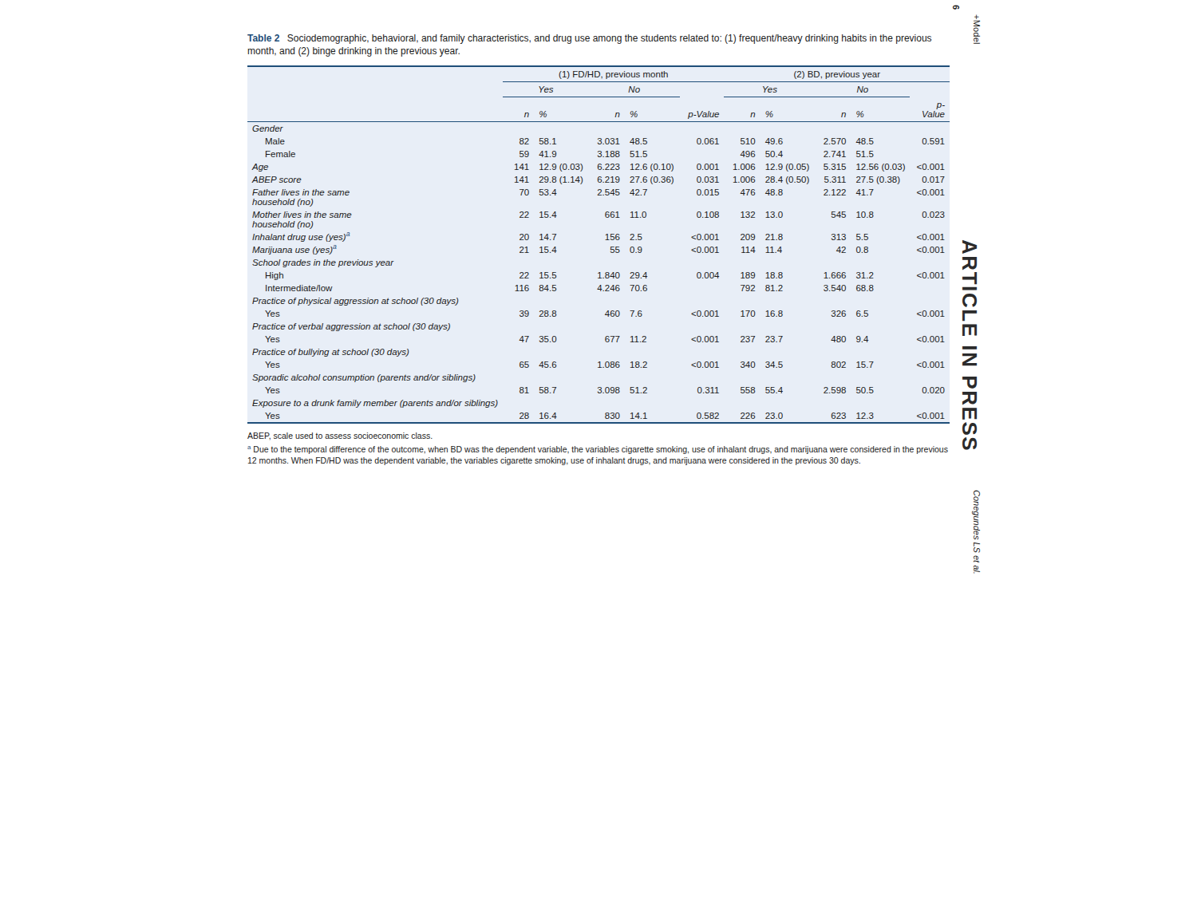6
+Model
ARTICLE IN PRESS
Conegundes LS et al.
Table 2 Sociodemographic, behavioral, and family characteristics, and drug use among the students related to: (1) frequent/heavy drinking habits in the previous month, and (2) binge drinking in the previous year.
| | (1) FD/HD, previous month | (2) BD, previous year |
| --- | --- | --- |
| | Yes | No | | Yes | No | |
| | n | % | n | % | p-Value | n | % | n | % | p-Value |
| Gender | | | | | | | | | | |
| Male | 82 | 58.1 | 3.031 | 48.5 | 0.061 | 510 | 49.6 | 2.570 | 48.5 | 0.591 |
| Female | 59 | 41.9 | 3.188 | 51.5 | | 496 | 50.4 | 2.741 | 51.5 | |
| Age | 141 | 12.9 (0.03) | 6.223 | 12.6 (0.10) | 0.001 | 1.006 | 12.9 (0.05) | 5.315 | 12.56 (0.03) | <0.001 |
| ABEP score | 141 | 29.8 (1.14) | 6.219 | 27.6 (0.36) | 0.031 | 1.006 | 28.4 (0.50) | 5.311 | 27.5 (0.38) | 0.017 |
| Father lives in the same household (no) | 70 | 53.4 | 2.545 | 42.7 | 0.015 | 476 | 48.8 | 2.122 | 41.7 | <0.001 |
| Mother lives in the same household (no) | 22 | 15.4 | 661 | 11.0 | 0.108 | 132 | 13.0 | 545 | 10.8 | 0.023 |
| Inhalant drug use (yes) a | 20 | 14.7 | 156 | 2.5 | <0.001 | 209 | 21.8 | 313 | 5.5 | <0.001 |
| Marijuana use (yes) a | 21 | 15.4 | 55 | 0.9 | <0.001 | 114 | 11.4 | 42 | 0.8 | <0.001 |
| School grades in the previous year | | | | | | | | | | |
| High | 22 | 15.5 | 1.840 | 29.4 | 0.004 | 189 | 18.8 | 1.666 | 31.2 | <0.001 |
| Intermediate/low | 116 | 84.5 | 4.246 | 70.6 | | 792 | 81.2 | 3.540 | 68.8 | |
| Practice of physical aggression at school (30 days) | | | | | | | | | | |
| Yes | 39 | 28.8 | 460 | 7.6 | <0.001 | 170 | 16.8 | 326 | 6.5 | <0.001 |
| Practice of verbal aggression at school (30 days) | | | | | | | | | | |
| Yes | 47 | 35.0 | 677 | 11.2 | <0.001 | 237 | 23.7 | 480 | 9.4 | <0.001 |
| Practice of bullying at school (30 days) | | | | | | | | | | |
| Yes | 65 | 45.6 | 1.086 | 18.2 | <0.001 | 340 | 34.5 | 802 | 15.7 | <0.001 |
| Sporadic alcohol consumption (parents and/or siblings) | | | | | | | | | | |
| Yes | 81 | 58.7 | 3.098 | 51.2 | 0.311 | 558 | 55.4 | 2.598 | 50.5 | 0.020 |
| Exposure to a drunk family member (parents and/or siblings) | | | | | | | | | | |
| Yes | 28 | 16.4 | 830 | 14.1 | 0.582 | 226 | 23.0 | 623 | 12.3 | <0.001 |
ABEP, scale used to assess socioeconomic class.
a Due to the temporal difference of the outcome, when BD was the dependent variable, the variables cigarette smoking, use of inhalant drugs, and marijuana were considered in the previous 12 months. When FD/HD was the dependent variable, the variables cigarette smoking, use of inhalant drugs, and marijuana were considered in the previous 30 days.